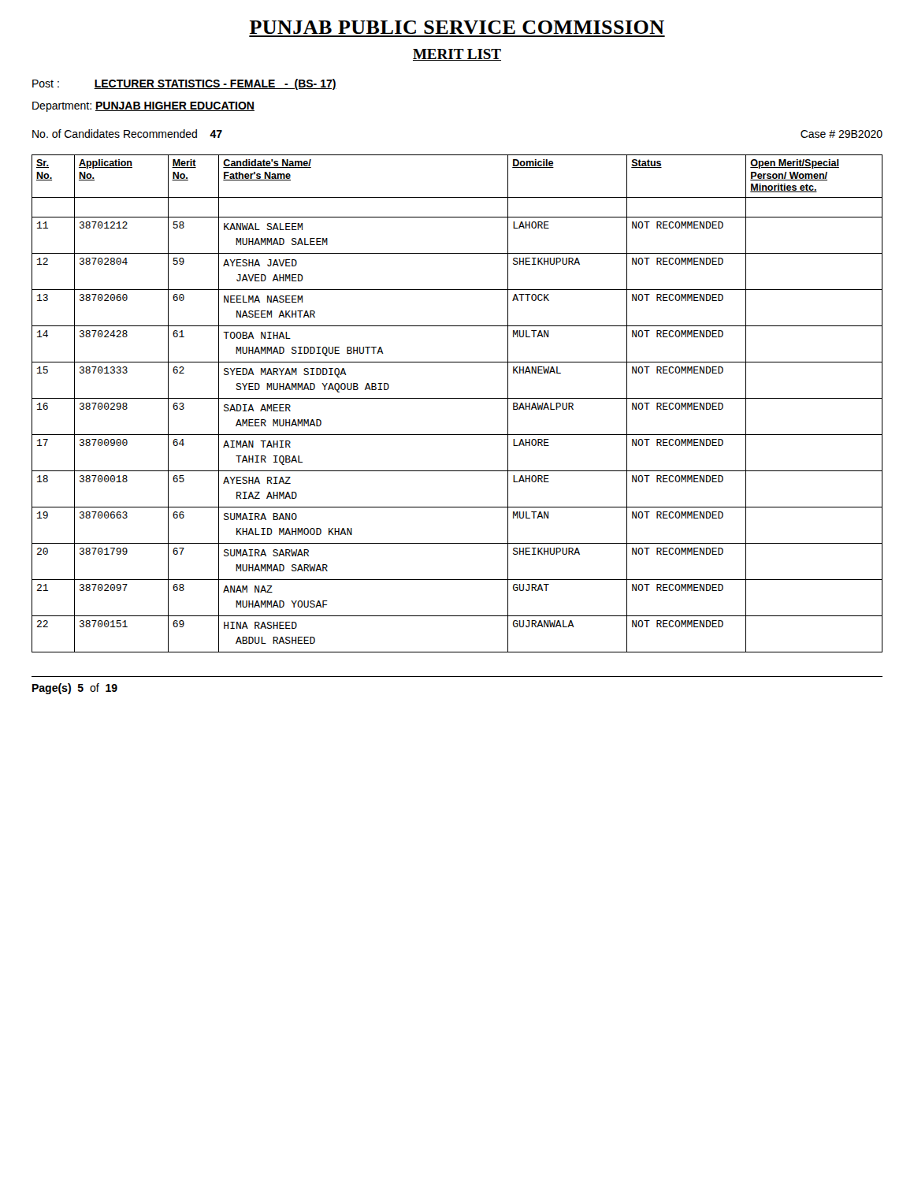PUNJAB PUBLIC SERVICE COMMISSION
MERIT LIST
Post : LECTURER STATISTICS - FEMALE - (BS- 17)
Department: PUNJAB HIGHER EDUCATION
Case # 29B2020 No. of Candidates Recommended 47
| Sr. No. | Application No. | Merit No. | Candidate's Name/ Father's Name | Domicile | Status | Open Merit/Special Person/ Women/ Minorities etc. |
| --- | --- | --- | --- | --- | --- | --- |
| 11 | 38701212 | 58 | KANWAL SALEEM MUHAMMAD SALEEM | LAHORE | NOT RECOMMENDED | |
| 12 | 38702804 | 59 | AYESHA JAVED JAVED AHMED | SHEIKHUPURA | NOT RECOMMENDED | |
| 13 | 38702060 | 60 | NEELMA NASEEM NASEEM AKHTAR | ATTOCK | NOT RECOMMENDED | |
| 14 | 38702428 | 61 | TOOBA NIHAL MUHAMMAD SIDDIQUE BHUTTA | MULTAN | NOT RECOMMENDED | |
| 15 | 38701333 | 62 | SYEDA MARYAM SIDDIQA SYED MUHAMMAD YAQOUB ABID | KHANEWAL | NOT RECOMMENDED | |
| 16 | 38700298 | 63 | SADIA AMEER AMEER MUHAMMAD | BAHAWALPUR | NOT RECOMMENDED | |
| 17 | 38700900 | 64 | AIMAN TAHIR TAHIR IQBAL | LAHORE | NOT RECOMMENDED | |
| 18 | 38700018 | 65 | AYESHA RIAZ RIAZ AHMAD | LAHORE | NOT RECOMMENDED | |
| 19 | 38700663 | 66 | SUMAIRA BANO KHALID MAHMOOD KHAN | MULTAN | NOT RECOMMENDED | |
| 20 | 38701799 | 67 | SUMAIRA SARWAR MUHAMMAD SARWAR | SHEIKHUPURA | NOT RECOMMENDED | |
| 21 | 38702097 | 68 | ANAM NAZ MUHAMMAD YOUSAF | GUJRAT | NOT RECOMMENDED | |
| 22 | 38700151 | 69 | HINA RASHEED ABDUL RASHEED | GUJRANWALA | NOT RECOMMENDED | |
Page(s) 5 of 19